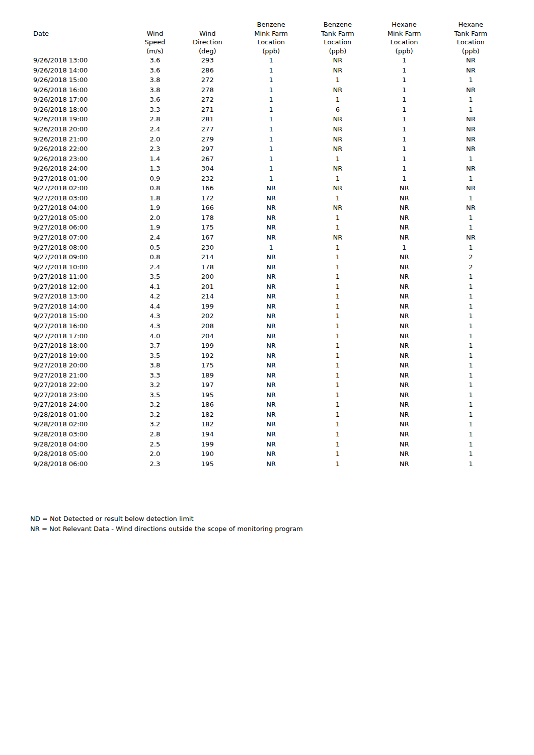| | | | Benzene | Benzene | Hexane | Hexane |
| --- | --- | --- | --- | --- | --- | --- |
| Date | Wind | Wind | Mink Farm | Tank Farm | Mink Farm | Tank Farm |
| | Speed | Direction | Location | Location | Location | Location |
| | (m/s) | (deg) | (ppb) | (ppb) | (ppb) | (ppb) |
| 9/26/2018 13:00 | 3.6 | 293 | 1 | NR | 1 | NR |
| 9/26/2018 14:00 | 3.6 | 286 | 1 | NR | 1 | NR |
| 9/26/2018 15:00 | 3.8 | 272 | 1 | 1 | 1 | 1 |
| 9/26/2018 16:00 | 3.8 | 278 | 1 | NR | 1 | NR |
| 9/26/2018 17:00 | 3.6 | 272 | 1 | 1 | 1 | 1 |
| 9/26/2018 18:00 | 3.3 | 271 | 1 | 6 | 1 | 1 |
| 9/26/2018 19:00 | 2.8 | 281 | 1 | NR | 1 | NR |
| 9/26/2018 20:00 | 2.4 | 277 | 1 | NR | 1 | NR |
| 9/26/2018 21:00 | 2.0 | 279 | 1 | NR | 1 | NR |
| 9/26/2018 22:00 | 2.3 | 297 | 1 | NR | 1 | NR |
| 9/26/2018 23:00 | 1.4 | 267 | 1 | 1 | 1 | 1 |
| 9/26/2018 24:00 | 1.3 | 304 | 1 | NR | 1 | NR |
| 9/27/2018 01:00 | 0.9 | 232 | 1 | 1 | 1 | 1 |
| 9/27/2018 02:00 | 0.8 | 166 | NR | NR | NR | NR |
| 9/27/2018 03:00 | 1.8 | 172 | NR | 1 | NR | 1 |
| 9/27/2018 04:00 | 1.9 | 166 | NR | NR | NR | NR |
| 9/27/2018 05:00 | 2.0 | 178 | NR | 1 | NR | 1 |
| 9/27/2018 06:00 | 1.9 | 175 | NR | 1 | NR | 1 |
| 9/27/2018 07:00 | 2.4 | 167 | NR | NR | NR | NR |
| 9/27/2018 08:00 | 0.5 | 230 | 1 | 1 | 1 | 1 |
| 9/27/2018 09:00 | 0.8 | 214 | NR | 1 | NR | 2 |
| 9/27/2018 10:00 | 2.4 | 178 | NR | 1 | NR | 2 |
| 9/27/2018 11:00 | 3.5 | 200 | NR | 1 | NR | 1 |
| 9/27/2018 12:00 | 4.1 | 201 | NR | 1 | NR | 1 |
| 9/27/2018 13:00 | 4.2 | 214 | NR | 1 | NR | 1 |
| 9/27/2018 14:00 | 4.4 | 199 | NR | 1 | NR | 1 |
| 9/27/2018 15:00 | 4.3 | 202 | NR | 1 | NR | 1 |
| 9/27/2018 16:00 | 4.3 | 208 | NR | 1 | NR | 1 |
| 9/27/2018 17:00 | 4.0 | 204 | NR | 1 | NR | 1 |
| 9/27/2018 18:00 | 3.7 | 199 | NR | 1 | NR | 1 |
| 9/27/2018 19:00 | 3.5 | 192 | NR | 1 | NR | 1 |
| 9/27/2018 20:00 | 3.8 | 175 | NR | 1 | NR | 1 |
| 9/27/2018 21:00 | 3.3 | 189 | NR | 1 | NR | 1 |
| 9/27/2018 22:00 | 3.2 | 197 | NR | 1 | NR | 1 |
| 9/27/2018 23:00 | 3.5 | 195 | NR | 1 | NR | 1 |
| 9/27/2018 24:00 | 3.2 | 186 | NR | 1 | NR | 1 |
| 9/28/2018 01:00 | 3.2 | 182 | NR | 1 | NR | 1 |
| 9/28/2018 02:00 | 3.2 | 182 | NR | 1 | NR | 1 |
| 9/28/2018 03:00 | 2.8 | 194 | NR | 1 | NR | 1 |
| 9/28/2018 04:00 | 2.5 | 199 | NR | 1 | NR | 1 |
| 9/28/2018 05:00 | 2.0 | 190 | NR | 1 | NR | 1 |
| 9/28/2018 06:00 | 2.3 | 195 | NR | 1 | NR | 1 |
ND = Not Detected or result below detection limit
NR = Not Relevant Data - Wind directions outside the scope of monitoring program